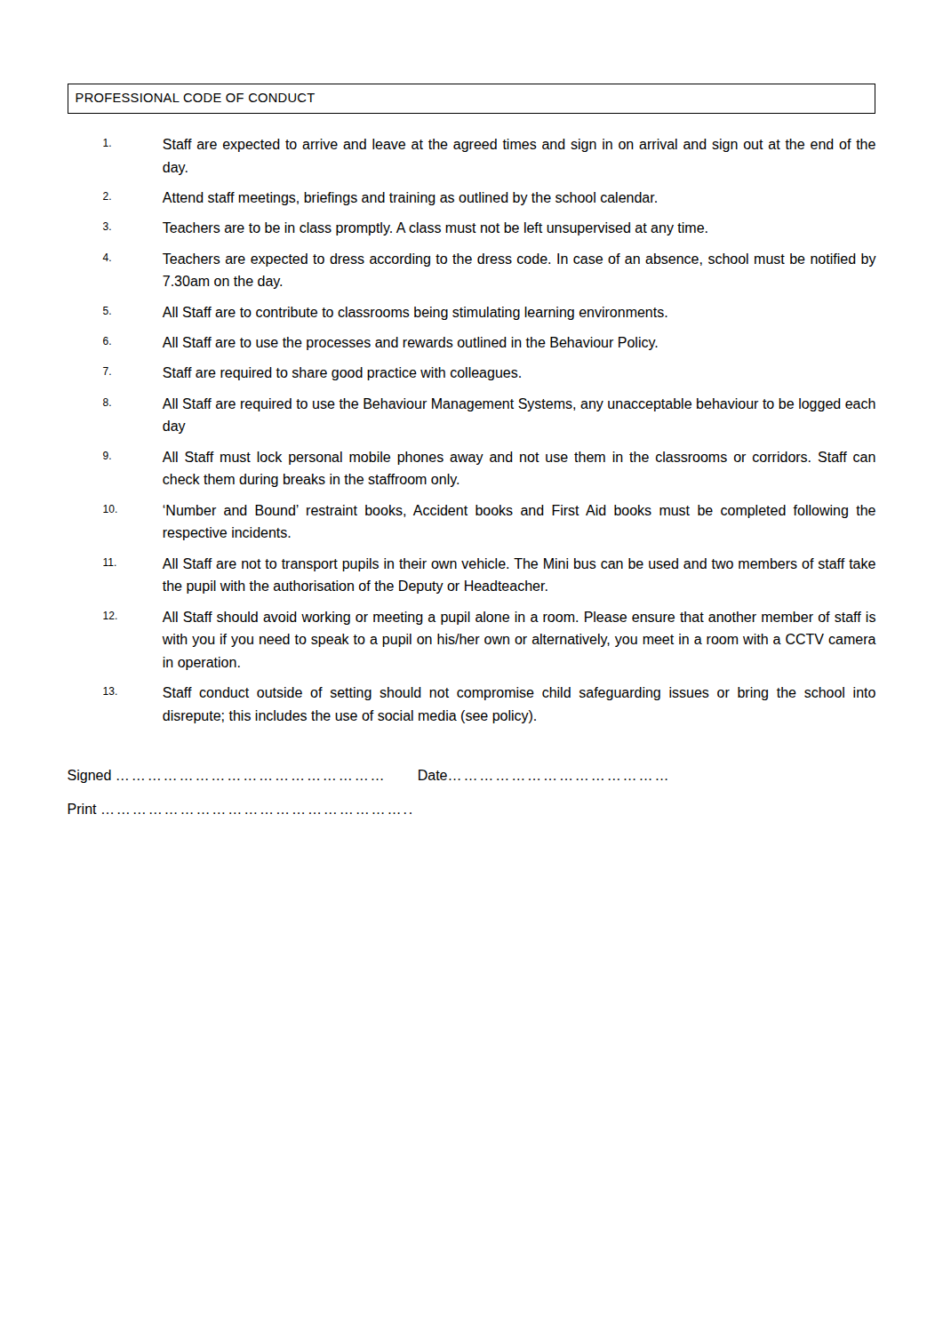PROFESSIONAL CODE OF CONDUCT
Staff are expected to arrive and leave at the agreed times and sign in on arrival and sign out at the end of the day.
Attend staff meetings, briefings and training as outlined by the school calendar.
Teachers are to be in class promptly. A class must not be left unsupervised at any time.
Teachers are expected to dress according to the dress code. In case of an absence, school must be notified by 7.30am on the day.
All Staff are to contribute to classrooms being stimulating learning environments.
All Staff are to use the processes and rewards outlined in the Behaviour Policy.
Staff are required to share good practice with colleagues.
All Staff are required to use the Behaviour Management Systems, any unacceptable behaviour to be logged each day
All Staff must lock personal mobile phones away and not use them in the classrooms or corridors. Staff can check them during breaks in the staffroom only.
‘Number and Bound’ restraint books, Accident books and First Aid books must be completed following the respective incidents.
All Staff are not to transport pupils in their own vehicle. The Mini bus can be used and two members of staff take the pupil with the authorisation of the Deputy or Headteacher.
All Staff should avoid working or meeting a pupil alone in a room. Please ensure that another member of staff is with you if you need to speak to a pupil on his/her own or alternatively, you meet in a room with a CCTV camera in operation.
Staff conduct outside of setting should not compromise child safeguarding issues or bring the school into disrepute; this includes the use of social media (see policy).
Signed …………………………………………… Date……………………………………
Print …………………………………………………..